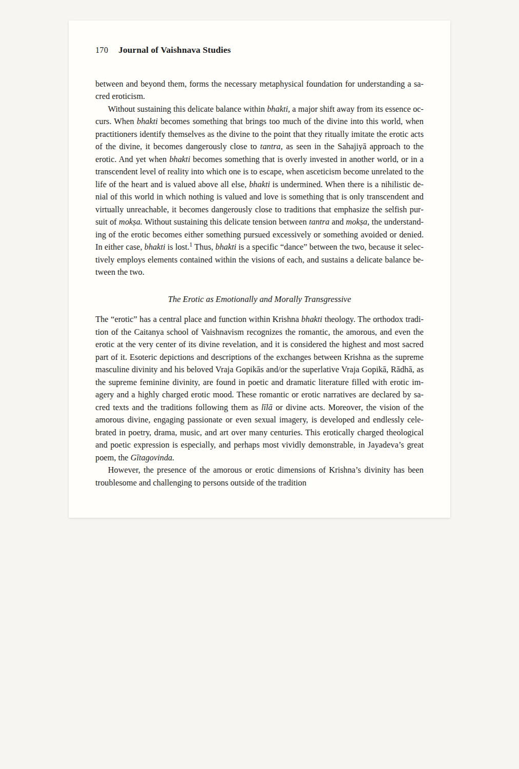170 Journal of Vaishnava Studies
between and beyond them, forms the necessary metaphysical foundation for understanding a sacred eroticism.
Without sustaining this delicate balance within bhakti, a major shift away from its essence occurs. When bhakti becomes something that brings too much of the divine into this world, when practitioners identify themselves as the divine to the point that they ritually imitate the erotic acts of the divine, it becomes dangerously close to tantra, as seen in the Sahajiyā approach to the erotic. And yet when bhakti becomes something that is overly invested in another world, or in a transcendent level of reality into which one is to escape, when asceticism become unrelated to the life of the heart and is valued above all else, bhakti is undermined. When there is a nihilistic denial of this world in which nothing is valued and love is something that is only transcendent and virtually unreachable, it becomes dangerously close to traditions that emphasize the selfish pursuit of mokṣa. Without sustaining this delicate tension between tantra and mokṣa, the understanding of the erotic becomes either something pursued excessively or something avoided or denied. In either case, bhakti is lost.1 Thus, bhakti is a specific “dance” between the two, because it selectively employs elements contained within the visions of each, and sustains a delicate balance between the two.
The Erotic as Emotionally and Morally Transgressive
The “erotic” has a central place and function within Krishna bhakti theology. The orthodox tradition of the Caitanya school of Vaishnavism recognizes the romantic, the amorous, and even the erotic at the very center of its divine revelation, and it is considered the highest and most sacred part of it. Esoteric depictions and descriptions of the exchanges between Krishna as the supreme masculine divinity and his beloved Vraja Gopikās and/or the superlative Vraja Gopikā, Rādhā, as the supreme feminine divinity, are found in poetic and dramatic literature filled with erotic imagery and a highly charged erotic mood. These romantic or erotic narratives are declared by sacred texts and the traditions following them as līlā or divine acts. Moreover, the vision of the amorous divine, engaging passionate or even sexual imagery, is developed and endlessly celebrated in poetry, drama, music, and art over many centuries. This erotically charged theological and poetic expression is especially, and perhaps most vividly demonstrable, in Jayadeva’s great poem, the Gītagovinda.
However, the presence of the amorous or erotic dimensions of Krishna’s divinity has been troublesome and challenging to persons outside of the tradition